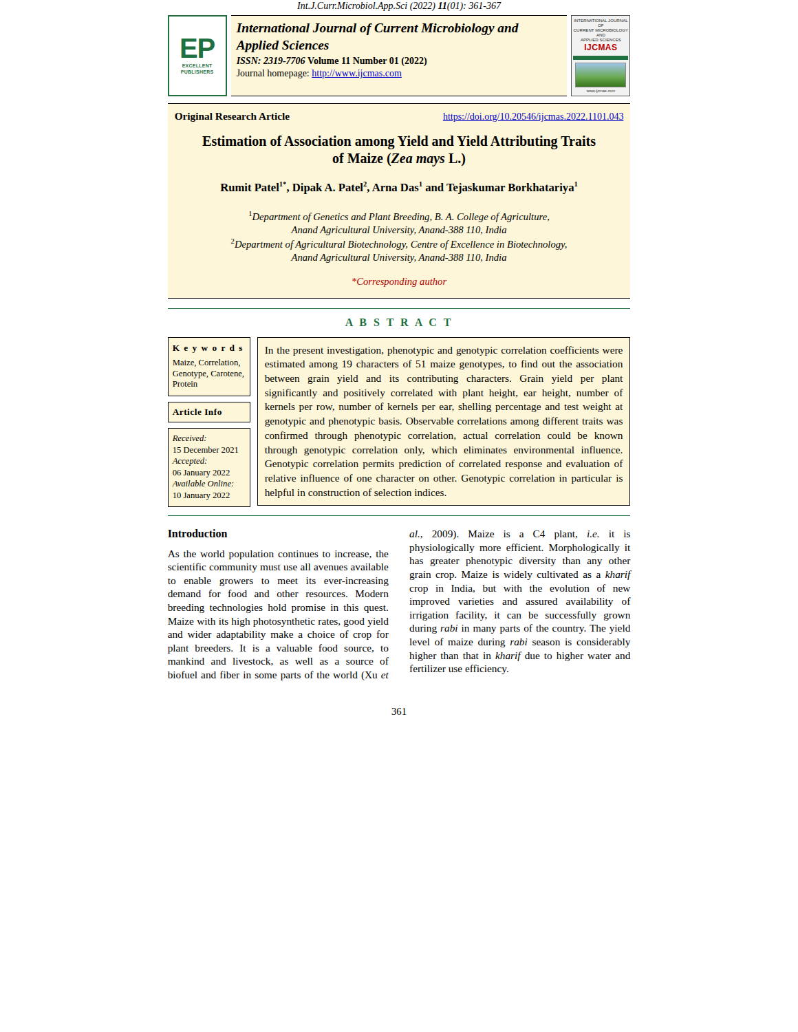Int.J.Curr.Microbiol.App.Sci (2022) 11(01): 361-367
EP
EXCELLENT
PUBLISHERS
International Journal of Current Microbiology and Applied Sciences
ISSN: 2319-7706 Volume 11 Number 01 (2022)
Journal homepage: http://www.ijcmas.com
INTERNATIONAL JOURNAL OF
CURRENT MICROBIOLOGY AND
APPLIED SCIENCES
IJCMAS
www.ijcmas.com
Original Research Article https://doi.org/10.20546/ijcmas.2022.1101.043
Estimation of Association among Yield and Yield Attributing Traits
of Maize (Zea mays L.)
Rumit Patel1*, Dipak A. Patel2, Arna Das1 and Tejaskumar Borkhatariya1
1Department of Genetics and Plant Breeding, B. A. College of Agriculture,
Anand Agricultural University, Anand-388 110, India
2Department of Agricultural Biotechnology, Centre of Excellence in Biotechnology,
Anand Agricultural University, Anand-388 110, India
*Corresponding author
A B S T R A C T
K e y w o r d s
Maize, Correlation, Genotype, Carotene, Protein
Article Info
Received:
15 December 2021
Accepted:
06 January 2022
Available Online:
10 January 2022
In the present investigation, phenotypic and genotypic correlation coefficients were estimated among 19 characters of 51 maize genotypes, to find out the association between grain yield and its contributing characters. Grain yield per plant significantly and positively correlated with plant height, ear height, number of kernels per row, number of kernels per ear, shelling percentage and test weight at genotypic and phenotypic basis. Observable correlations among different traits was confirmed through phenotypic correlation, actual correlation could be known through genotypic correlation only, which eliminates environmental influence. Genotypic correlation permits prediction of correlated response and evaluation of relative influence of one character on other. Genotypic correlation in particular is helpful in construction of selection indices.
Introduction
As the world population continues to increase, the scientific community must use all avenues available to enable growers to meet its ever-increasing demand for food and other resources. Modern breeding technologies hold promise in this quest. Maize with its high photosynthetic rates, good yield and wider adaptability make a choice of crop for plant breeders. It is a valuable food source, to mankind and livestock, as well as a source of biofuel and fiber in some parts of the world (Xu et al., 2009). Maize is a C4 plant, i.e. it is physiologically more efficient. Morphologically it has greater phenotypic diversity than any other grain crop. Maize is widely cultivated as a kharif crop in India, but with the evolution of new improved varieties and assured availability of irrigation facility, it can be successfully grown during rabi in many parts of the country. The yield level of maize during rabi season is considerably higher than that in kharif due to higher water and fertilizer use efficiency.
361